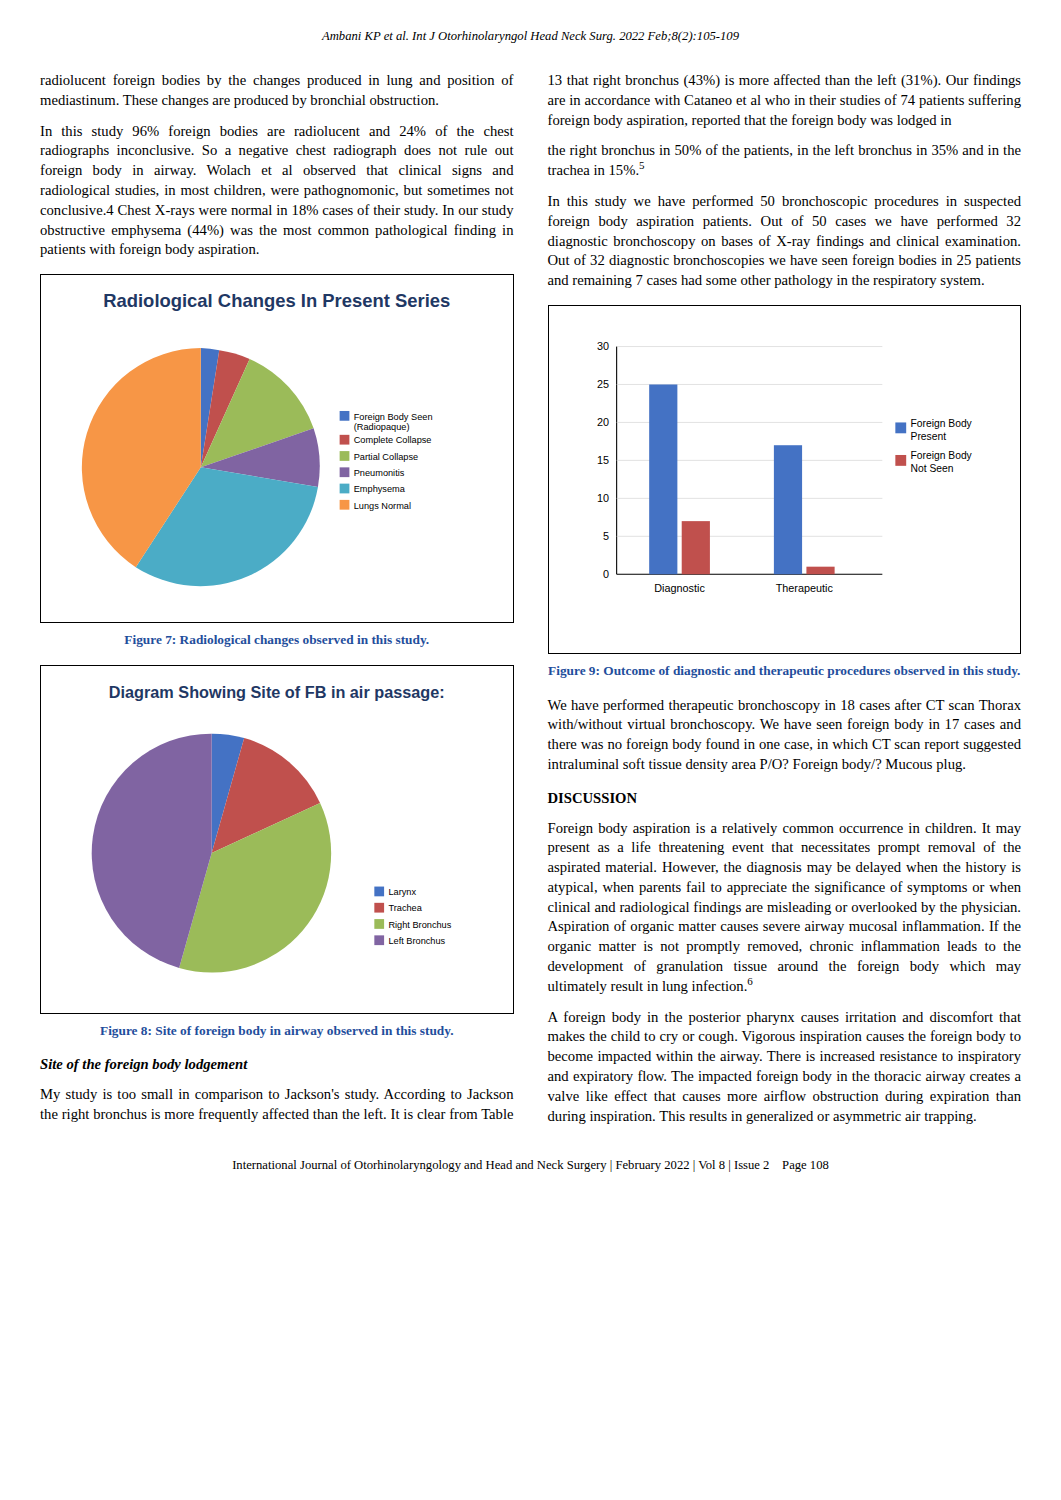Ambani KP et al. Int J Otorhinolaryngol Head Neck Surg. 2022 Feb;8(2):105-109
radiolucent foreign bodies by the changes produced in lung and position of mediastinum. These changes are produced by bronchial obstruction.
In this study 96% foreign bodies are radiolucent and 24% of the chest radiographs inconclusive. So a negative chest radiograph does not rule out foreign body in airway. Wolach et al observed that clinical signs and radiological studies, in most children, were pathognomonic, but sometimes not conclusive.4 Chest X-rays were normal in 18% cases of their study. In our study obstructive emphysema (44%) was the most common pathological finding in patients with foreign body aspiration.
Radiological Changes In Present Series Foreign Body Seen (Radiopaque) Complete Collapse Partial Collapse Pneumonitis Emphysema Lungs Normal
Figure 7: Radiological changes observed in this study.
Diagram Showing Site of FB in air passage: Larynx Trachea Right Bronchus Left Bronchus
Figure 8: Site of foreign body in airway observed in this study.
Site of the foreign body lodgement
My study is too small in comparison to Jackson's study. According to Jackson the right bronchus is more frequently affected than the left. It is clear from Table 13 that right bronchus (43%) is more affected than the left (31%). Our findings are in accordance with Cataneo et al who in their studies of 74 patients suffering foreign body aspiration, reported that the foreign body was lodged in
the right bronchus in 50% of the patients, in the left bronchus in 35% and in the trachea in 15%.5
In this study we have performed 50 bronchoscopic procedures in suspected foreign body aspiration patients. Out of 50 cases we have performed 32 diagnostic bronchoscopy on bases of X-ray findings and clinical examination. Out of 32 diagnostic bronchoscopies we have seen foreign bodies in 25 patients and remaining 7 cases had some other pathology in the respiratory system.
0 5 10 15 20 25 30 Diagnostic Therapeutic Foreign Body Present Foreign Body Not Seen
Figure 9: Outcome of diagnostic and therapeutic procedures observed in this study.
We have performed therapeutic bronchoscopy in 18 cases after CT scan Thorax with/without virtual bronchoscopy. We have seen foreign body in 17 cases and there was no foreign body found in one case, in which CT scan report suggested intraluminal soft tissue density area P/O? Foreign body/? Mucous plug.
DISCUSSION
Foreign body aspiration is a relatively common occurrence in children. It may present as a life threatening event that necessitates prompt removal of the aspirated material. However, the diagnosis may be delayed when the history is atypical, when parents fail to appreciate the significance of symptoms or when clinical and radiological findings are misleading or overlooked by the physician. Aspiration of organic matter causes severe airway mucosal inflammation. If the organic matter is not promptly removed, chronic inflammation leads to the development of granulation tissue around the foreign body which may ultimately result in lung infection.6
A foreign body in the posterior pharynx causes irritation and discomfort that makes the child to cry or cough. Vigorous inspiration causes the foreign body to become impacted within the airway. There is increased resistance to inspiratory and expiratory flow. The impacted foreign body in the thoracic airway creates a valve like effect that causes more airflow obstruction during expiration than during inspiration. This results in generalized or asymmetric air trapping.
International Journal of Otorhinolaryngology and Head and Neck Surgery | February 2022 | Vol 8 | Issue 2 Page 108